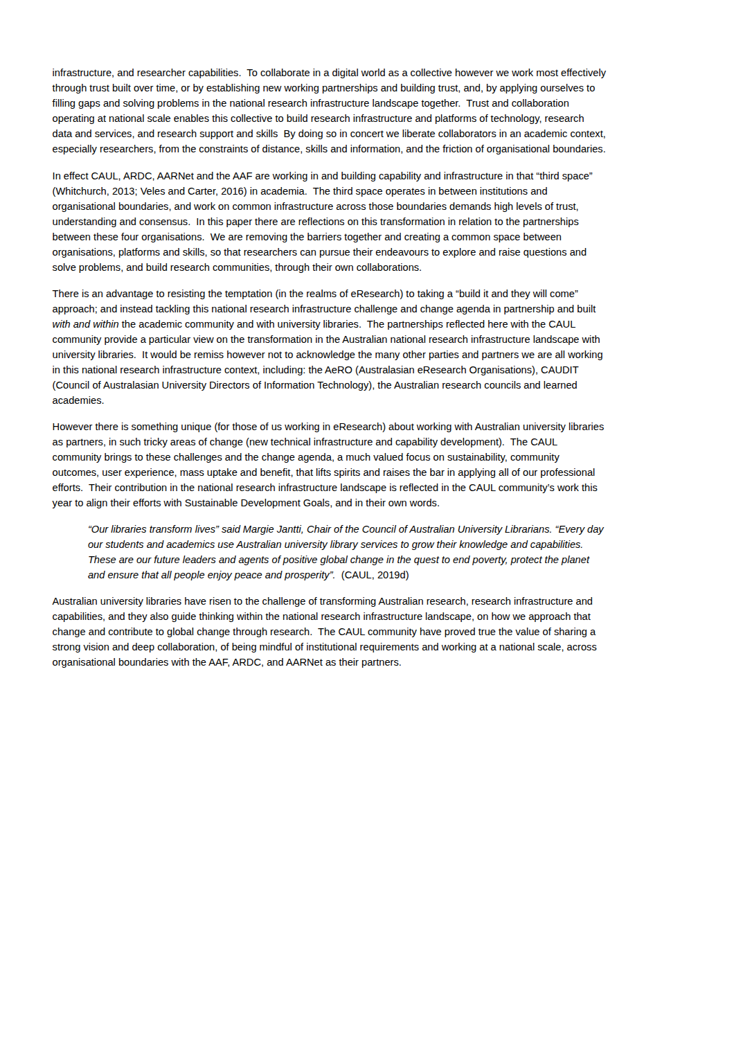infrastructure, and researcher capabilities. To collaborate in a digital world as a collective however we work most effectively through trust built over time, or by establishing new working partnerships and building trust, and, by applying ourselves to filling gaps and solving problems in the national research infrastructure landscape together. Trust and collaboration operating at national scale enables this collective to build research infrastructure and platforms of technology, research data and services, and research support and skills By doing so in concert we liberate collaborators in an academic context, especially researchers, from the constraints of distance, skills and information, and the friction of organisational boundaries.
In effect CAUL, ARDC, AARNet and the AAF are working in and building capability and infrastructure in that “third space” (Whitchurch, 2013; Veles and Carter, 2016) in academia. The third space operates in between institutions and organisational boundaries, and work on common infrastructure across those boundaries demands high levels of trust, understanding and consensus. In this paper there are reflections on this transformation in relation to the partnerships between these four organisations. We are removing the barriers together and creating a common space between organisations, platforms and skills, so that researchers can pursue their endeavours to explore and raise questions and solve problems, and build research communities, through their own collaborations.
There is an advantage to resisting the temptation (in the realms of eResearch) to taking a “build it and they will come” approach; and instead tackling this national research infrastructure challenge and change agenda in partnership and built with and within the academic community and with university libraries. The partnerships reflected here with the CAUL community provide a particular view on the transformation in the Australian national research infrastructure landscape with university libraries. It would be remiss however not to acknowledge the many other parties and partners we are all working in this national research infrastructure context, including: the AeRO (Australasian eResearch Organisations), CAUDIT (Council of Australasian University Directors of Information Technology), the Australian research councils and learned academies.
However there is something unique (for those of us working in eResearch) about working with Australian university libraries as partners, in such tricky areas of change (new technical infrastructure and capability development). The CAUL community brings to these challenges and the change agenda, a much valued focus on sustainability, community outcomes, user experience, mass uptake and benefit, that lifts spirits and raises the bar in applying all of our professional efforts. Their contribution in the national research infrastructure landscape is reflected in the CAUL community’s work this year to align their efforts with Sustainable Development Goals, and in their own words.
“Our libraries transform lives” said Margie Jantti, Chair of the Council of Australian University Librarians. “Every day our students and academics use Australian university library services to grow their knowledge and capabilities. These are our future leaders and agents of positive global change in the quest to end poverty, protect the planet and ensure that all people enjoy peace and prosperity”. (CAUL, 2019d)
Australian university libraries have risen to the challenge of transforming Australian research, research infrastructure and capabilities, and they also guide thinking within the national research infrastructure landscape, on how we approach that change and contribute to global change through research. The CAUL community have proved true the value of sharing a strong vision and deep collaboration, of being mindful of institutional requirements and working at a national scale, across organisational boundaries with the AAF, ARDC, and AARNet as their partners.